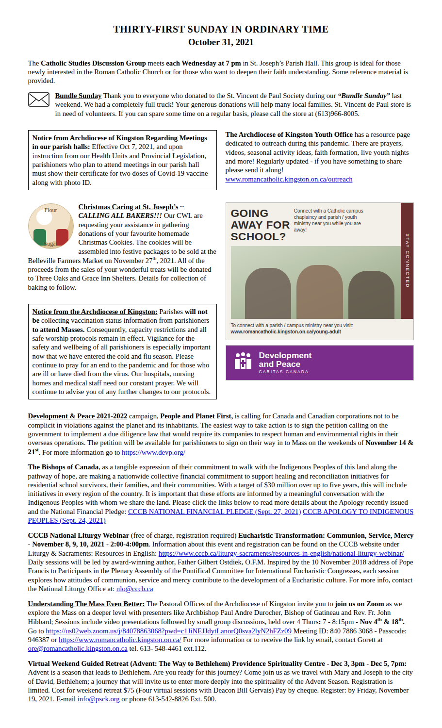THIRTY-FIRST SUNDAY IN ORDINARY TIME
October 31, 2021
The Catholic Studies Discussion Group meets each Wednesday at 7 pm in St. Joseph’s Parish Hall. This group is ideal for those newly interested in the Roman Catholic Church or for those who want to deepen their faith understanding. Some reference material is provided.
Bundle Sunday Thank you to everyone who donated to the St. Vincent de Paul Society during our “Bundle Sunday” last weekend. We had a completely full truck! Your generous donations will help many local families. St. Vincent de Paul store is in need of volunteers. If you can spare some time on a regular basis, please call the store at (613)966-8005.
Notice from Archdiocese of Kingston Regarding Meetings in our parish halls: Effective Oct 7, 2021, and upon instruction from our Health Units and Provincial Legislation, parishioners who plan to attend meetings in our parish hall must show their certificate for two doses of Covid-19 vaccine along with photo ID.
The Archdiocese of Kingston Youth Office has a resource page dedicated to outreach during this pandemic. There are prayers, videos, seasonal activity ideas, faith formation, live youth nights and more! Regularly updated - if you have something to share please send it along!
www.romancatholic.kingston.on.ca/outreach
Flour
Sugar
Christmas Caring at St. Joseph’s ~ CALLING ALL BAKERS!!! Our CWL are requesting your assistance in gathering donations of your favourite homemade Christmas Cookies. The cookies will be assembled into festive packages to be sold at the Belleville Farmers Market on November 27th, 2021. All of the proceeds from the sales of your wonderful treats will be donated to Three Oaks and Grace Inn Shelters. Details for collection of baking to follow.
Notice from the Archdiocese of Kingston: Parishes will not be collecting vaccination status information from parishioners to attend Masses. Consequently, capacity restrictions and all safe worship protocols remain in effect. Vigilance for the safety and wellbeing of all parishioners is especially important now that we have entered the cold and flu season. Please continue to pray for an end to the pandemic and for those who are ill or have died from the virus. Our hospitals, nursing homes and medical staff need our constant prayer. We will continue to advise you of any further changes to our protocols.
GOING
AWAY FOR
SCHOOL?
Connect with a Catholic campus chaplaincy and parish / youth ministry near you while you are away!
STAY CONNECTED
To connect with a parish / campus ministry near you visit:
www.romancatholic.kingston.on.ca/young-adult
Development
and Peace
CARITAS CANADA
Development & Peace 2021-2022 campaign, People and Planet First, is calling for Canada and Canadian corporations not to be complicit in violations against the planet and its inhabitants. The easiest way to take action is to sign the petition calling on the government to implement a due diligence law that would require its companies to respect human and environmental rights in their overseas operations. The petition will be available for parishioners to sign on their way in to Mass on the weekends of November 14 & 21st. For more information go to https://www.devp.org/
The Bishops of Canada, as a tangible expression of their commitment to walk with the Indigenous Peoples of this land along the pathway of hope, are making a nationwide collective financial commitment to support healing and reconciliation initiatives for residential school survivors, their families, and their communities. With a target of $30 million over up to five years, this will include initiatives in every region of the country. It is important that these efforts are informed by a meaningful conversation with the Indigenous Peoples with whom we share the land. Please click the links below to read more details about the Apology recently issued and the National Financial Pledge: CCCB NATIONAL FINANCIAL PLEDGE (Sept. 27, 2021) CCCB APOLOGY TO INDIGENOUS PEOPLES (Sept. 24, 2021)
CCCB National Liturgy Webinar (free of charge, registration required) Eucharistic Transformation: Communion, Service, Mercy - November 8, 9, 10, 2021 - 2:00-4:00pm. Information about this event and registration can be found on the CCCB website under Liturgy & Sacraments: Resources in English: https://www.cccb.ca/liturgy-sacraments/resources-in-english/national-liturgy-webinar/ Daily sessions will be led by award-winning author, Father Gilbert Ostdiek, O.F.M. Inspired by the 10 November 2018 address of Pope Francis to Participants in the Plenary Assembly of the Pontifical Committee for International Eucharistic Congresses, each session explores how attitudes of communion, service and mercy contribute to the development of a Eucharistic culture. For more info, contact the National Liturgy Office at: nlo@cccb.ca
Understanding The Mass Even Better: The Pastoral Offices of the Archdiocese of Kingston invite you to join us on Zoom as we explore the Mass on a deeper level with presenters like Archbishop Paul Andre Durocher, Bishop of Gatineau and Rev. Fr. John Hibbard; Sessions include video presentations followed by small group discussions, held over 4 Thurs: 7 - 8:15pm - Nov 4th & 18th. Go to https://us02web.zoom.us/j/84078863068?pwd=c1JiNEJJdytLanorQ0sva2lyN2hFZz09 Meeting ID: 840 7886 3068 - Passcode: 946387 or https://www.romancatholic.kingston.on.ca/ For more information or to receive the link by email, contact Gorett at ore@romancatholic.kingston.on.ca tel. 613- 548-4461 ext.112.
Virtual Weekend Guided Retreat (Advent: The Way to Bethlehem) Providence Spirituality Centre - Dec 3, 3pm - Dec 5, 7pm: Advent is a season that leads to Bethlehem. Are you ready for this journey? Come join us as we travel with Mary and Joseph to the city of David, Bethlehem; a journey that will invite us to enter more deeply into the spirituality of the Advent Season. Registration is limited. Cost for weekend retreat $75 (Four virtual sessions with Deacon Bill Gervais) Pay by cheque. Register: by Friday, November 19, 2021. E-mail info@psck.org or phone 613-542-8826 Ext. 500.